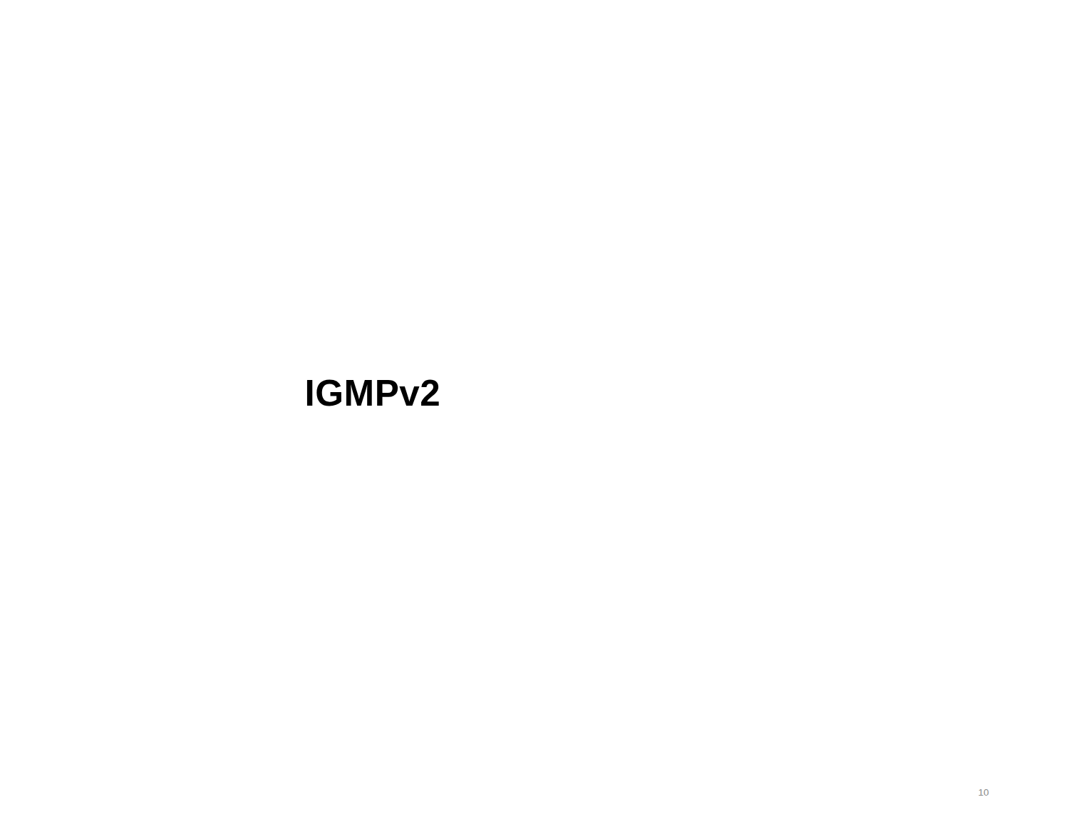IGMPv2
10